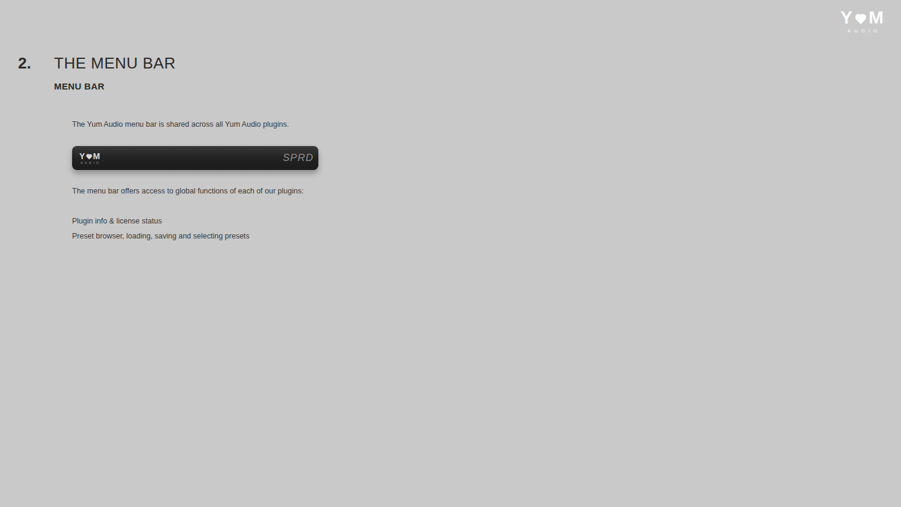Y M
AUDIO
2.
The Menu Bar
Menu Bar
The Yum Audio menu bar is shared across all Yum Audio plugins.
Y M
AUDIO
SPRD
The menu bar offers access to global functions of each of our plugins:
Plugin info & license status
Preset browser, loading, saving and selecting presets